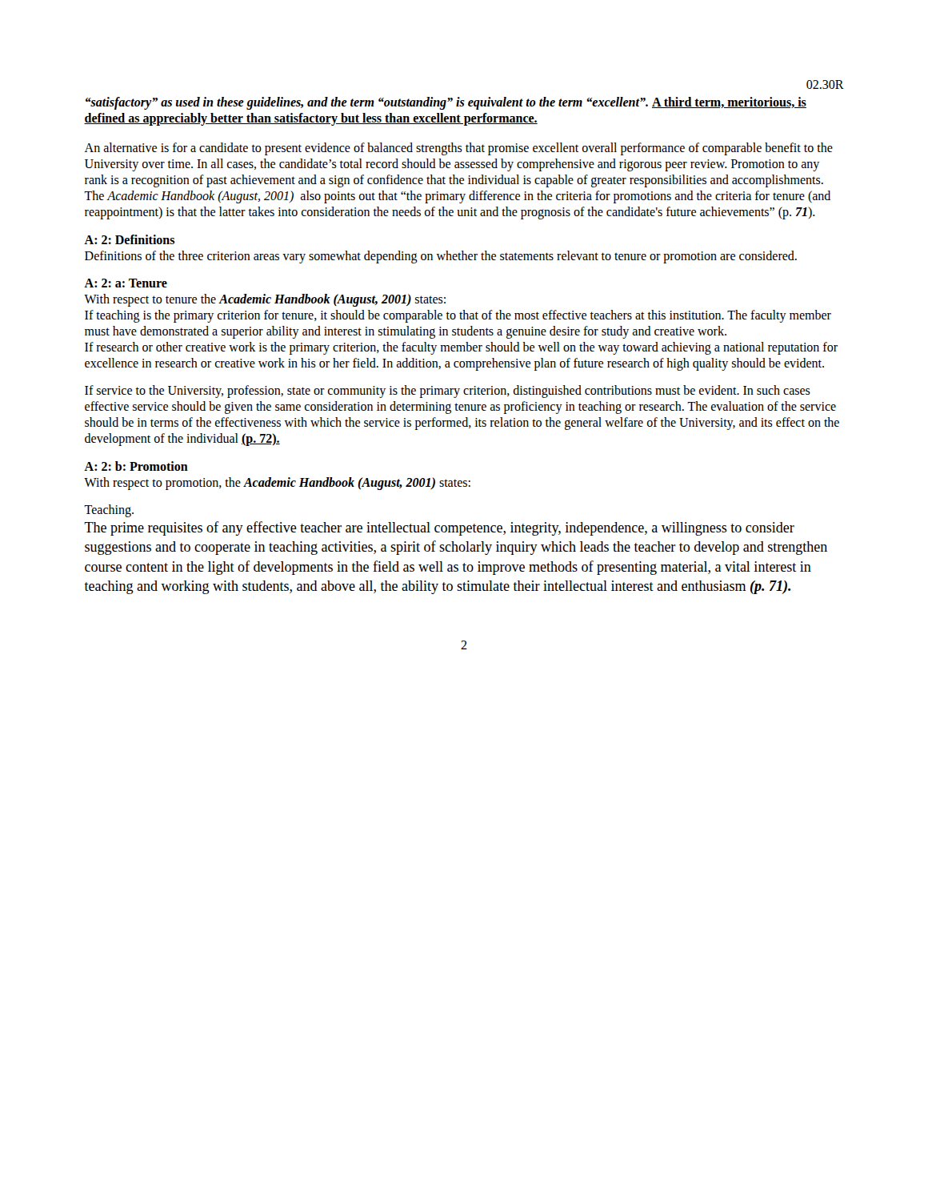02.30R
“satisfactory” as used in these guidelines, and the term “outstanding” is equivalent to the term “excellent”. A third term, meritorious, is defined as appreciably better than satisfactory but less than excellent performance.
An alternative is for a candidate to present evidence of balanced strengths that promise excellent overall performance of comparable benefit to the University over time. In all cases, the candidate’s total record should be assessed by comprehensive and rigorous peer review. Promotion to any rank is a recognition of past achievement and a sign of confidence that the individual is capable of greater responsibilities and accomplishments. The Academic Handbook (August, 2001) also points out that “the primary difference in the criteria for promotions and the criteria for tenure (and reappointment) is that the latter takes into consideration the needs of the unit and the prognosis of the candidate's future achievements” (p. 71).
A: 2: Definitions
Definitions of the three criterion areas vary somewhat depending on whether the statements relevant to tenure or promotion are considered.
A: 2: a: Tenure
With respect to tenure the Academic Handbook (August, 2001) states:
If teaching is the primary criterion for tenure, it should be comparable to that of the most effective teachers at this institution. The faculty member must have demonstrated a superior ability and interest in stimulating in students a genuine desire for study and creative work.
If research or other creative work is the primary criterion, the faculty member should be well on the way toward achieving a national reputation for excellence in research or creative work in his or her field. In addition, a comprehensive plan of future research of high quality should be evident.
If service to the University, profession, state or community is the primary criterion, distinguished contributions must be evident. In such cases effective service should be given the same consideration in determining tenure as proficiency in teaching or research. The evaluation of the service should be in terms of the effectiveness with which the service is performed, its relation to the general welfare of the University, and its effect on the development of the individual (p. 72).
A: 2: b: Promotion
With respect to promotion, the Academic Handbook (August, 2001) states:
Teaching.
The prime requisites of any effective teacher are intellectual competence, integrity, independence, a willingness to consider suggestions and to cooperate in teaching activities, a spirit of scholarly inquiry which leads the teacher to develop and strengthen course content in the light of developments in the field as well as to improve methods of presenting material, a vital interest in teaching and working with students, and above all, the ability to stimulate their intellectual interest and enthusiasm (p. 71).
2